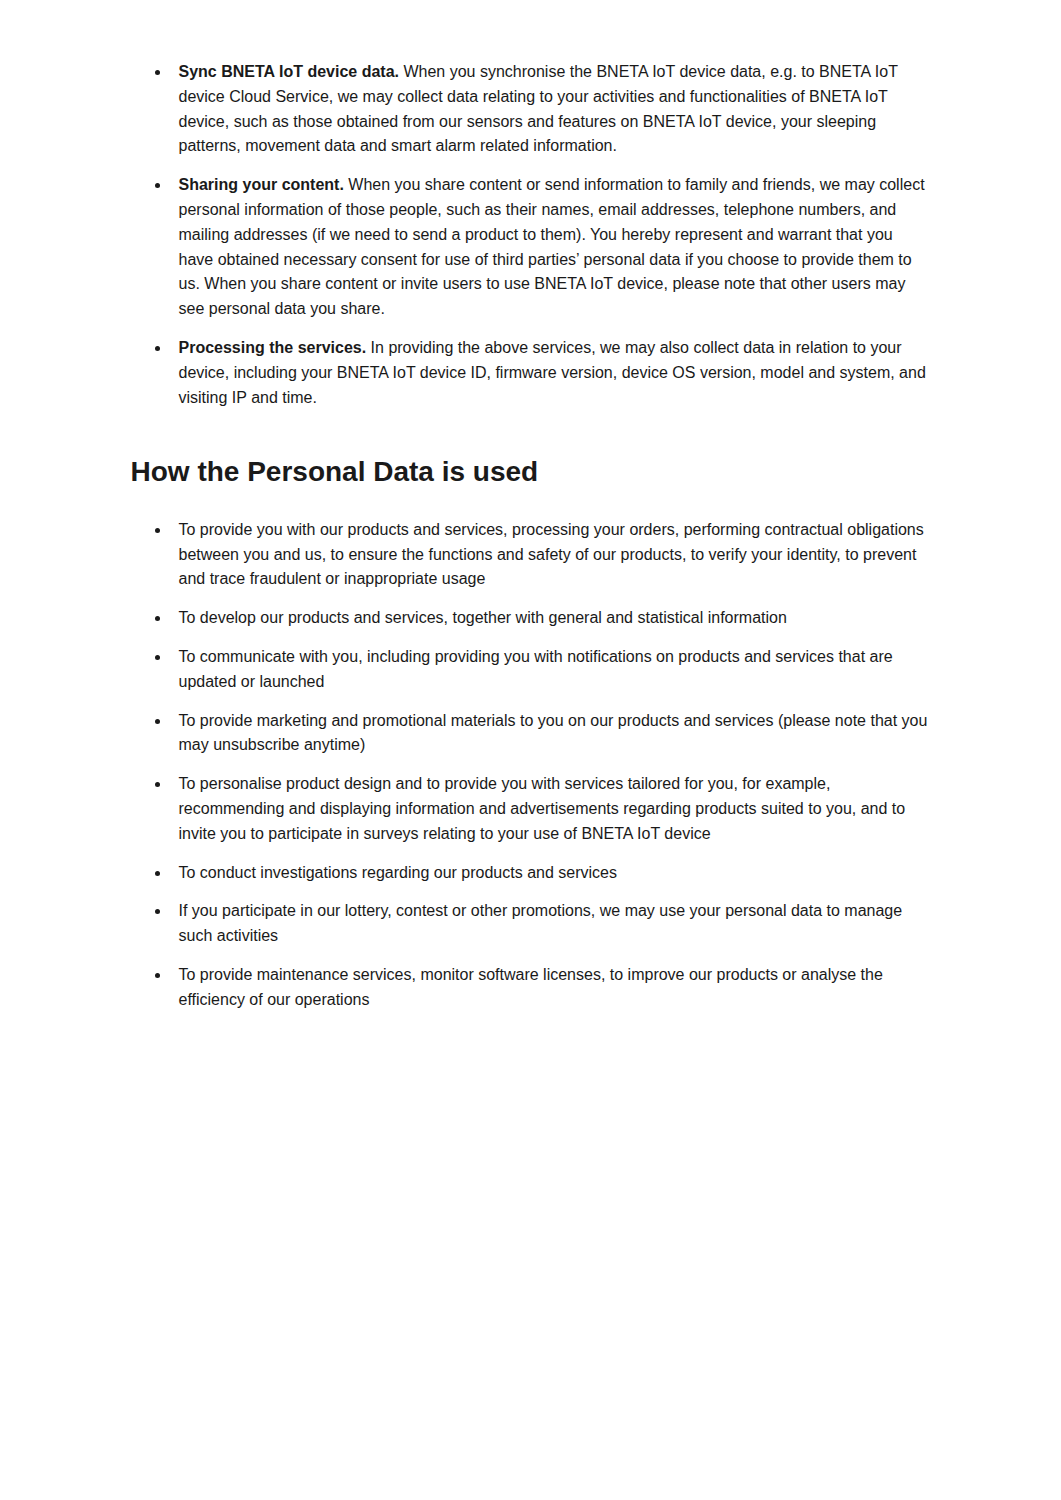Sync BNETA IoT device data. When you synchronise the BNETA IoT device data, e.g. to BNETA IoT device Cloud Service, we may collect data relating to your activities and functionalities of BNETA IoT device, such as those obtained from our sensors and features on BNETA IoT device, your sleeping patterns, movement data and smart alarm related information.
Sharing your content. When you share content or send information to family and friends, we may collect personal information of those people, such as their names, email addresses, telephone numbers, and mailing addresses (if we need to send a product to them). You hereby represent and warrant that you have obtained necessary consent for use of third parties’ personal data if you choose to provide them to us. When you share content or invite users to use BNETA IoT device, please note that other users may see personal data you share.
Processing the services. In providing the above services, we may also collect data in relation to your device, including your BNETA IoT device ID, firmware version, device OS version, model and system, and visiting IP and time.
How the Personal Data is used
To provide you with our products and services, processing your orders, performing contractual obligations between you and us, to ensure the functions and safety of our products, to verify your identity, to prevent and trace fraudulent or inappropriate usage
To develop our products and services, together with general and statistical information
To communicate with you, including providing you with notifications on products and services that are updated or launched
To provide marketing and promotional materials to you on our products and services (please note that you may unsubscribe anytime)
To personalise product design and to provide you with services tailored for you, for example, recommending and displaying information and advertisements regarding products suited to you, and to invite you to participate in surveys relating to your use of BNETA IoT device
To conduct investigations regarding our products and services
If you participate in our lottery, contest or other promotions, we may use your personal data to manage such activities
To provide maintenance services, monitor software licenses, to improve our products or analyse the efficiency of our operations